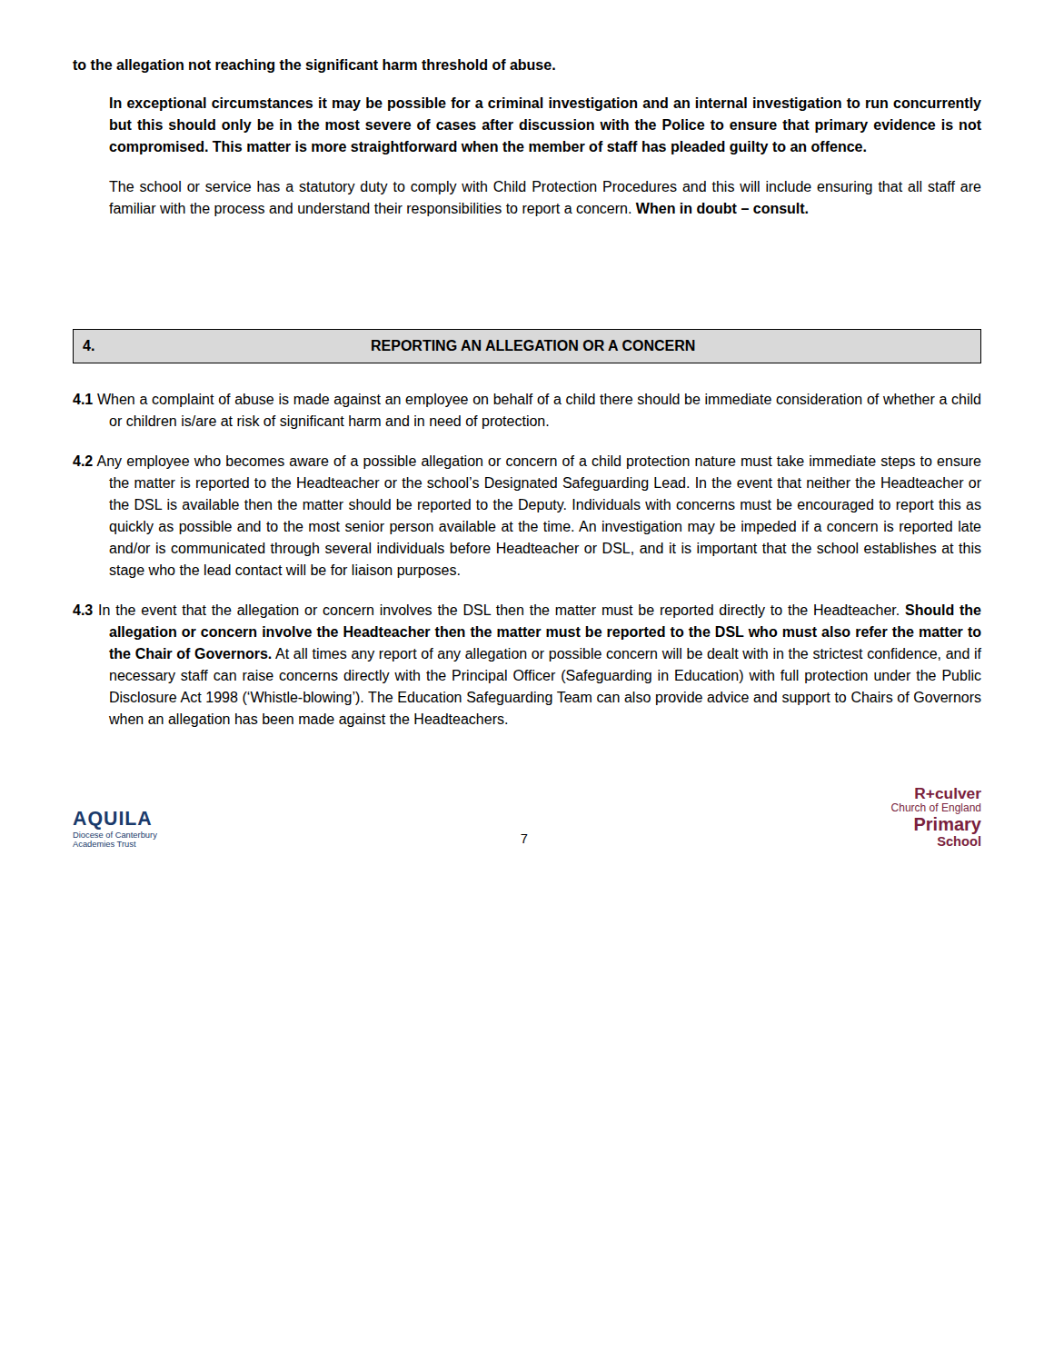to the allegation not reaching the significant harm threshold of abuse.
In exceptional circumstances it may be possible for a criminal investigation and an internal investigation to run concurrently but this should only be in the most severe of cases after discussion with the Police to ensure that primary evidence is not compromised. This matter is more straightforward when the member of staff has pleaded guilty to an offence.
The school or service has a statutory duty to comply with Child Protection Procedures and this will include ensuring that all staff are familiar with the process and understand their responsibilities to report a concern. When in doubt – consult.
4. REPORTING AN ALLEGATION OR A CONCERN
4.1 When a complaint of abuse is made against an employee on behalf of a child there should be immediate consideration of whether a child or children is/are at risk of significant harm and in need of protection.
4.2 Any employee who becomes aware of a possible allegation or concern of a child protection nature must take immediate steps to ensure the matter is reported to the Headteacher or the school’s Designated Safeguarding Lead. In the event that neither the Headteacher or the DSL is available then the matter should be reported to the Deputy. Individuals with concerns must be encouraged to report this as quickly as possible and to the most senior person available at the time. An investigation may be impeded if a concern is reported late and/or is communicated through several individuals before Headteacher or DSL, and it is important that the school establishes at this stage who the lead contact will be for liaison purposes.
4.3 In the event that the allegation or concern involves the DSL then the matter must be reported directly to the Headteacher. Should the allegation or concern involve the Headteacher then the matter must be reported to the DSL who must also refer the matter to the Chair of Governors. At all times any report of any allegation or possible concern will be dealt with in the strictest confidence, and if necessary staff can raise concerns directly with the Principal Officer (Safeguarding in Education) with full protection under the Public Disclosure Act 1998 (‘Whistle-blowing’). The Education Safeguarding Team can also provide advice and support to Chairs of Governors when an allegation has been made against the Headteachers.
AQUILA
Diocese of Canterbury
Academies Trust
7
R+culver
Church of England
Primary
School